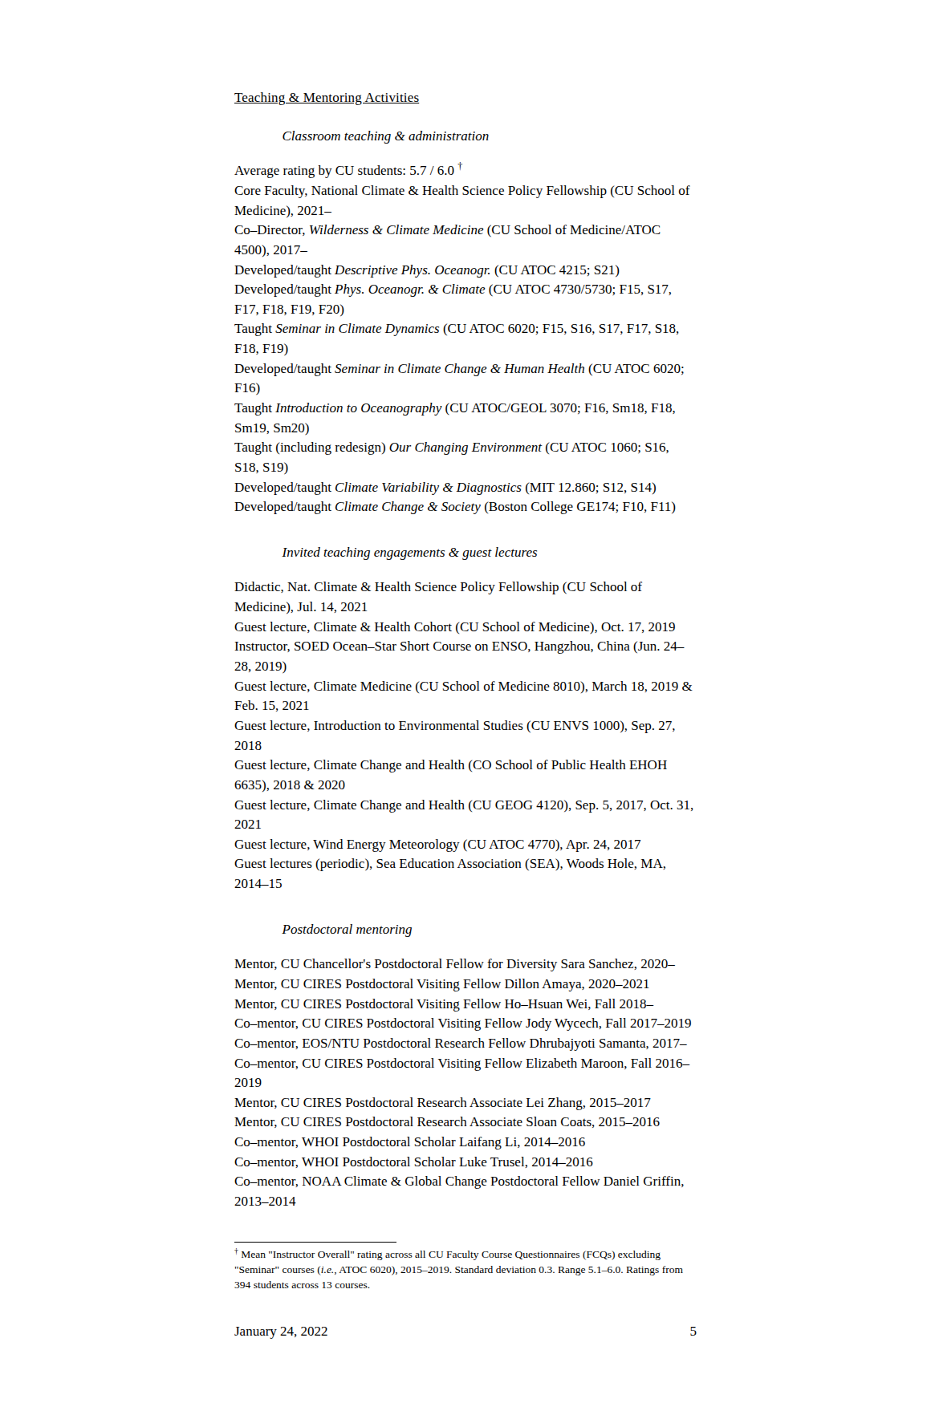Teaching & Mentoring Activities
Classroom teaching & administration
Average rating by CU students: 5.7 / 6.0 †
Core Faculty, National Climate & Health Science Policy Fellowship (CU School of Medicine), 2021–
Co–Director, Wilderness & Climate Medicine (CU School of Medicine/ATOC 4500), 2017–
Developed/taught Descriptive Phys. Oceanogr. (CU ATOC 4215; S21)
Developed/taught Phys. Oceanogr. & Climate (CU ATOC 4730/5730; F15, S17, F17, F18, F19, F20)
Taught Seminar in Climate Dynamics (CU ATOC 6020; F15, S16, S17, F17, S18, F18, F19)
Developed/taught Seminar in Climate Change & Human Health (CU ATOC 6020; F16)
Taught Introduction to Oceanography (CU ATOC/GEOL 3070; F16, Sm18, F18, Sm19, Sm20)
Taught (including redesign) Our Changing Environment (CU ATOC 1060; S16, S18, S19)
Developed/taught Climate Variability & Diagnostics (MIT 12.860; S12, S14)
Developed/taught Climate Change & Society (Boston College GE174; F10, F11)
Invited teaching engagements & guest lectures
Didactic, Nat. Climate & Health Science Policy Fellowship (CU School of Medicine), Jul. 14, 2021
Guest lecture, Climate & Health Cohort (CU School of Medicine), Oct. 17, 2019
Instructor, SOED Ocean–Star Short Course on ENSO, Hangzhou, China (Jun. 24–28, 2019)
Guest lecture, Climate Medicine (CU School of Medicine 8010), March 18, 2019 & Feb. 15, 2021
Guest lecture, Introduction to Environmental Studies (CU ENVS 1000), Sep. 27, 2018
Guest lecture, Climate Change and Health (CO School of Public Health EHOH 6635), 2018 & 2020
Guest lecture, Climate Change and Health (CU GEOG 4120), Sep. 5, 2017, Oct. 31, 2021
Guest lecture, Wind Energy Meteorology (CU ATOC 4770), Apr. 24, 2017
Guest lectures (periodic), Sea Education Association (SEA), Woods Hole, MA, 2014–15
Postdoctoral mentoring
Mentor, CU Chancellor's Postdoctoral Fellow for Diversity Sara Sanchez, 2020–
Mentor, CU CIRES Postdoctoral Visiting Fellow Dillon Amaya, 2020–2021
Mentor, CU CIRES Postdoctoral Visiting Fellow Ho–Hsuan Wei, Fall 2018–
Co–mentor, CU CIRES Postdoctoral Visiting Fellow Jody Wycech, Fall 2017–2019
Co–mentor, EOS/NTU Postdoctoral Research Fellow Dhrubajyoti Samanta, 2017–
Co–mentor, CU CIRES Postdoctoral Visiting Fellow Elizabeth Maroon, Fall 2016–2019
Mentor, CU CIRES Postdoctoral Research Associate Lei Zhang, 2015–2017
Mentor, CU CIRES Postdoctoral Research Associate Sloan Coats, 2015–2016
Co–mentor, WHOI Postdoctoral Scholar Laifang Li, 2014–2016
Co–mentor, WHOI Postdoctoral Scholar Luke Trusel, 2014–2016
Co–mentor, NOAA Climate & Global Change Postdoctoral Fellow Daniel Griffin, 2013–2014
† Mean "Instructor Overall" rating across all CU Faculty Course Questionnaires (FCQs) excluding "Seminar" courses (i.e., ATOC 6020), 2015–2019. Standard deviation 0.3. Range 5.1–6.0. Ratings from 394 students across 13 courses.
January 24, 2022 5